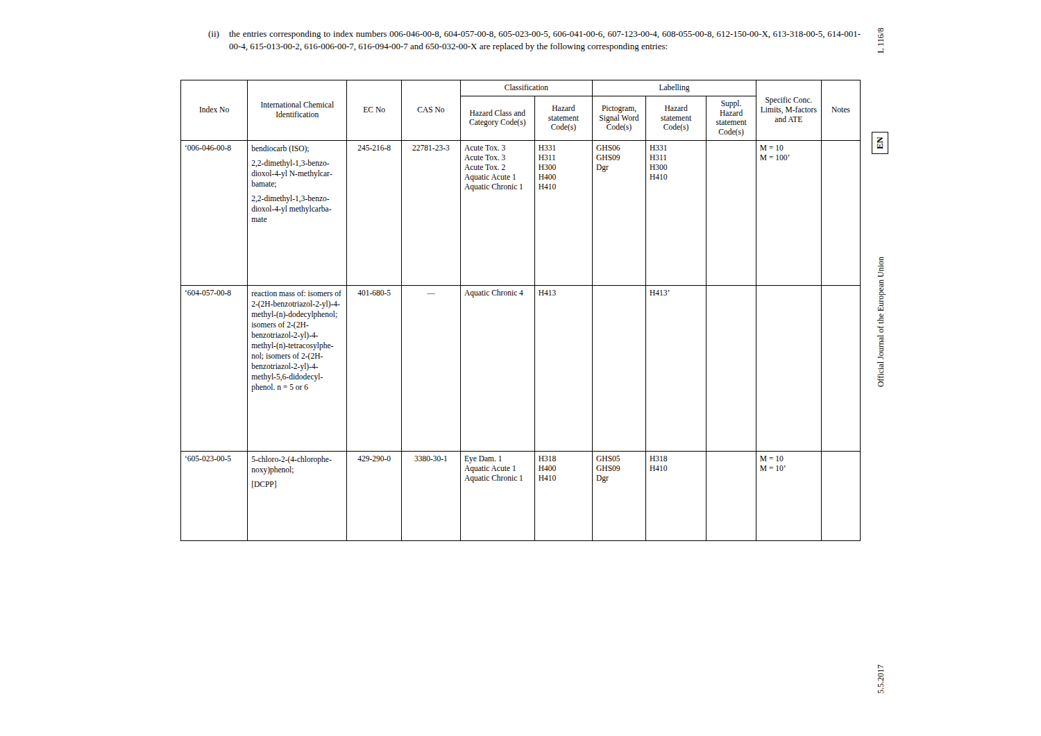L 116/8
EN
Official Journal of the European Union
5.5.2017
(ii)
the entries corresponding to index numbers 006-046-00-8, 604-057-00-8, 605-023-00-5, 606-041-00-6, 607-123-00-4, 608-055-00-8, 612-150-00-X, 613-318-00-5, 614-001-00-4, 615-013-00-2, 616-006-00-7, 616-094-00-7 and 650-032-00-X are replaced by the following corresponding entries:
| Index No | International Chemical Identification | EC No | CAS No | Classification | Labelling | Specific Conc. Limits, M-factors and ATE | Notes |
| --- | --- | --- | --- | --- | --- | --- | --- |
| Hazard Class and Category Code(s) | Hazard statement Code(s) | Pictogram, Signal Word Code(s) | Hazard statement Code(s) | Suppl. Hazard statement Code(s) |
| ‘006-046-00-8 | bendiocarb (ISO); 2,2-dimethyl-1,3-benzo­dioxol-4-yl N-methylcar­bamate; 2,2-dimethyl-1,3-benzo­dioxol-4-yl methylcarba­mate | 245-216-8 | 22781-23-3 | Acute Tox. 3 Acute Tox. 3 Acute Tox. 2 Aquatic Acute 1 Aquatic Chronic 1 | H331 H311 H300 H400 H410 | GHS06 GHS09 Dgr | H331 H311 H300 H410 | | M = 10 M = 100’ | |
| ‘604-057-00-8 | reaction mass of: isomers of 2-(2H-benzotriazol-2-yl)-4-methyl-(n)-dodecyl­phenol; isomers of 2-(2H-benzotriazol-2-yl)-4-methyl-(n)-tetracosylphe­nol; isomers of 2-(2H-benzotriazol-2-yl)-4-methyl-5,6-didodecyl­phenol. n = 5 or 6 | 401-680-5 | — | Aquatic Chronic 4 | H413 | | H413’ | | | |
| ‘605-023-00-5 | 5-chloro-2-(4-chlorophe­noxy)phenol; [DCPP] | 429-290-0 | 3380-30-1 | Eye Dam. 1 Aquatic Acute 1 Aquatic Chronic 1 | H318 H400 H410 | GHS05 GHS09 Dgr | H318 H410 | | M = 10 M = 10’ | |